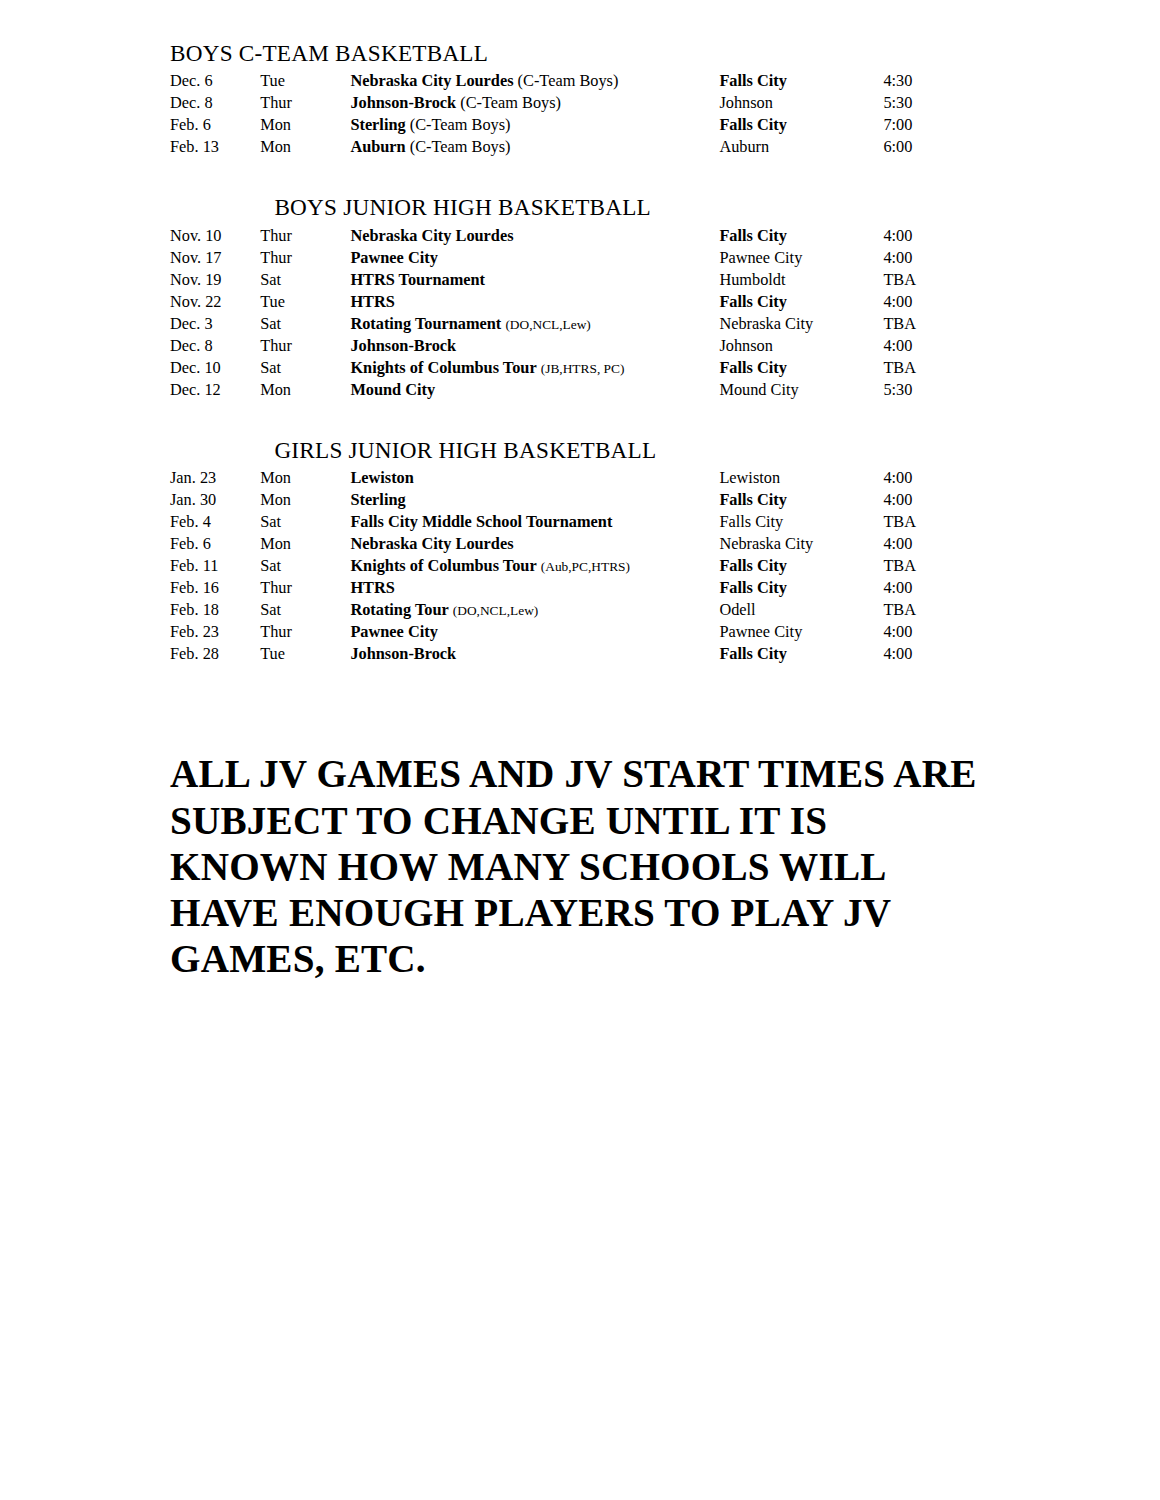BOYS C-TEAM BASKETBALL
| Dec. 6 | Tue | Nebraska City Lourdes (C-Team Boys) | Falls City | 4:30 |
| Dec. 8 | Thur | Johnson-Brock (C-Team Boys) | Johnson | 5:30 |
| Feb. 6 | Mon | Sterling (C-Team Boys) | Falls City | 7:00 |
| Feb. 13 | Mon | Auburn (C-Team Boys) | Auburn | 6:00 |
BOYS JUNIOR HIGH BASKETBALL
| Nov. 10 | Thur | Nebraska City Lourdes | Falls City | 4:00 |
| Nov. 17 | Thur | Pawnee City | Pawnee City | 4:00 |
| Nov. 19 | Sat | HTRS Tournament | Humboldt | TBA |
| Nov. 22 | Tue | HTRS | Falls City | 4:00 |
| Dec. 3 | Sat | Rotating Tournament (DO,NCL,Lew) | Nebraska City | TBA |
| Dec. 8 | Thur | Johnson-Brock | Johnson | 4:00 |
| Dec. 10 | Sat | Knights of Columbus Tour (JB,HTRS, PC) | Falls City | TBA |
| Dec. 12 | Mon | Mound City | Mound City | 5:30 |
GIRLS JUNIOR HIGH BASKETBALL
| Jan. 23 | Mon | Lewiston | Lewiston | 4:00 |
| Jan. 30 | Mon | Sterling | Falls City | 4:00 |
| Feb. 4 | Sat | Falls City Middle School Tournament | Falls City | TBA |
| Feb. 6 | Mon | Nebraska City Lourdes | Nebraska City | 4:00 |
| Feb. 11 | Sat | Knights of Columbus Tour (Aub,PC,HTRS) | Falls City | TBA |
| Feb. 16 | Thur | HTRS | Falls City | 4:00 |
| Feb. 18 | Sat | Rotating Tour (DO,NCL,Lew) | Odell | TBA |
| Feb. 23 | Thur | Pawnee City | Pawnee City | 4:00 |
| Feb. 28 | Tue | Johnson-Brock | Falls City | 4:00 |
ALL JV GAMES AND JV START TIMES ARE SUBJECT TO CHANGE UNTIL IT IS KNOWN HOW MANY SCHOOLS WILL HAVE ENOUGH PLAYERS TO PLAY JV GAMES, ETC.